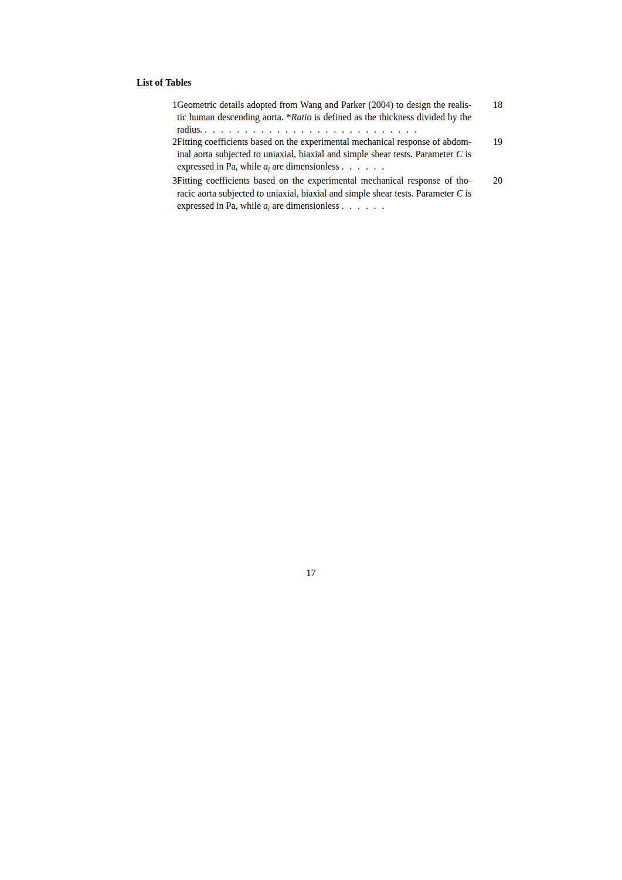List of Tables
| 1 | Geometric details adopted from Wang and Parker (2004) to design the realistic human descending aorta. * Ratio is defined as the thickness divided by the radius. . . . . . . . . . . . . . . . . . . . . . . . . . . . | 18 |
| 2 | Fitting coefficients based on the experimental mechanical response of abdominal aorta subjected to uniaxial, biaxial and simple shear tests. Parameter C is expressed in Pa, while a i are dimensionless . . . . . . | 19 |
| 3 | Fitting coefficients based on the experimental mechanical response of thoracic aorta subjected to uniaxial, biaxial and simple shear tests. Parameter C is expressed in Pa, while a i are dimensionless . . . . . . | 20 |
17